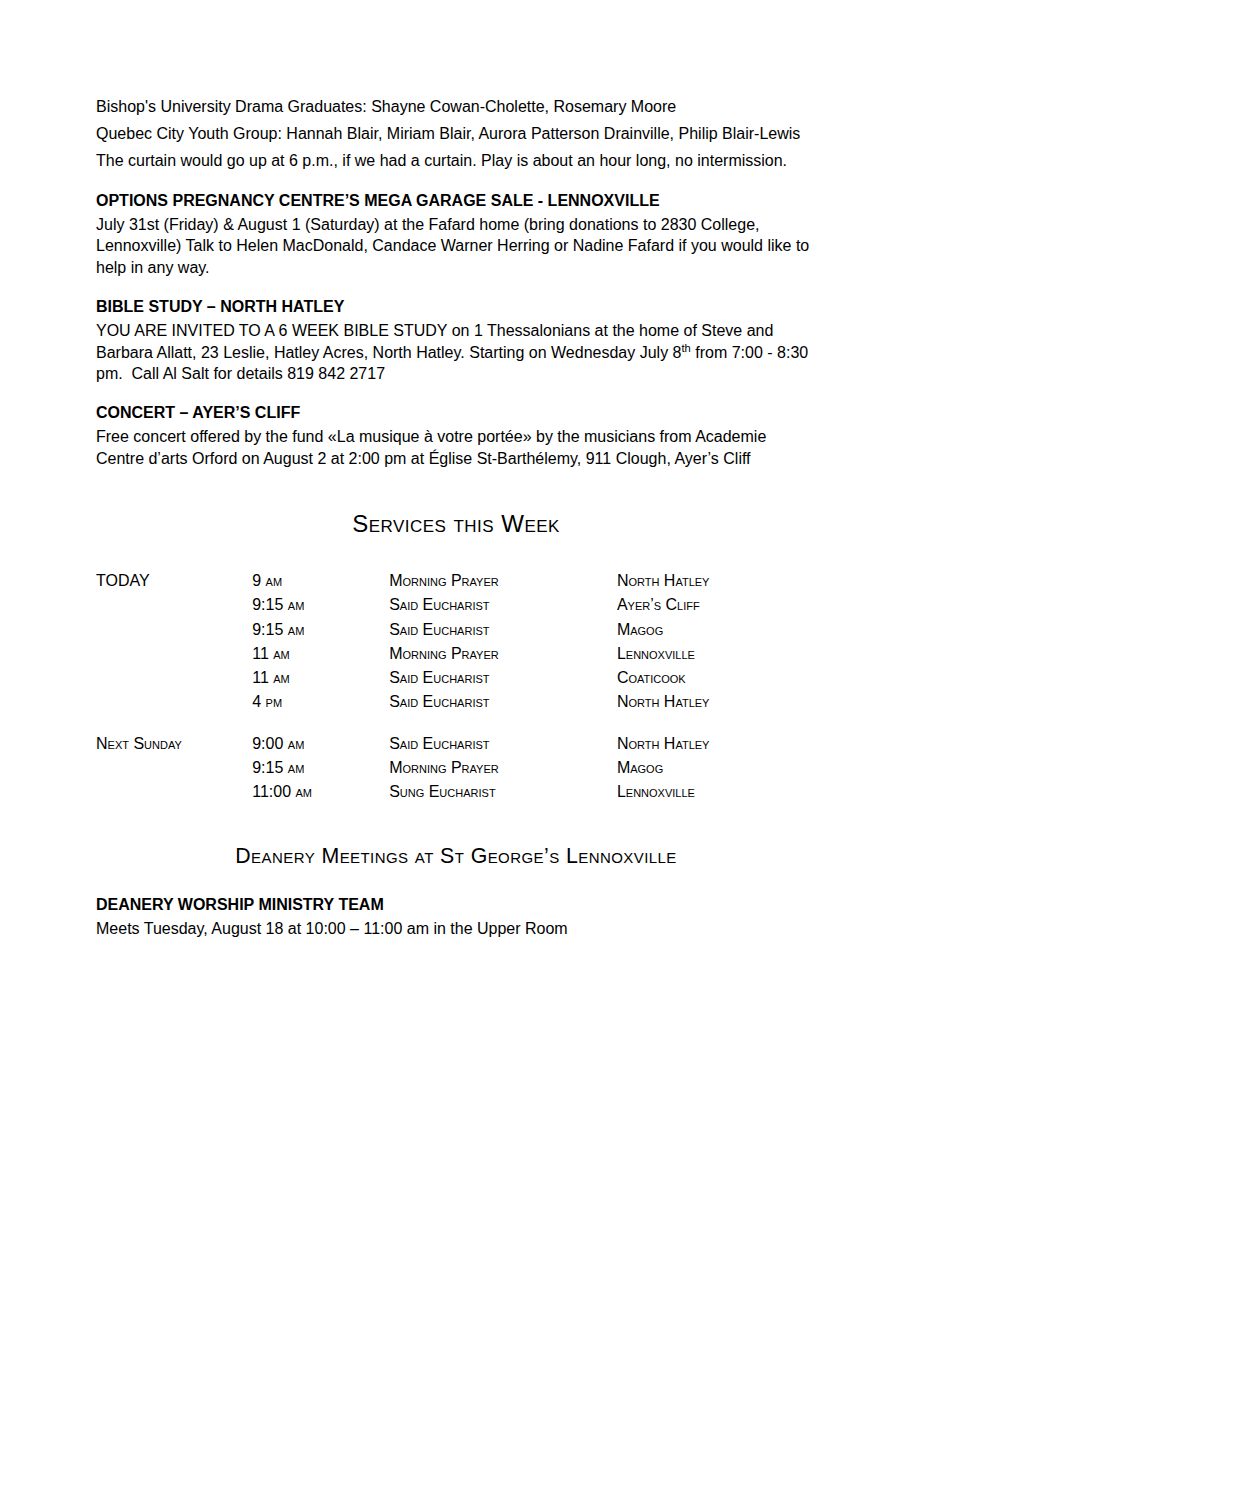Bishop's University Drama Graduates: Shayne Cowan-Cholette, Rosemary Moore
Quebec City Youth Group: Hannah Blair, Miriam Blair, Aurora Patterson Drainville, Philip Blair-Lewis
The curtain would go up at 6 p.m., if we had a curtain. Play is about an hour long, no intermission.
OPTIONS PREGNANCY CENTRE’S MEGA GARAGE SALE - LENNOXVILLE
July 31st (Friday) & August 1 (Saturday) at the Fafard home (bring donations to 2830 College, Lennoxville) Talk to Helen MacDonald, Candace Warner Herring or Nadine Fafard if you would like to help in any way.
BIBLE STUDY – NORTH HATLEY
YOU ARE INVITED TO A 6 WEEK BIBLE STUDY on 1 Thessalonians at the home of Steve and Barbara Allatt, 23 Leslie, Hatley Acres, North Hatley. Starting on Wednesday July 8th from 7:00 - 8:30 pm. Call Al Salt for details 819 842 2717
CONCERT – AYER’S CLIFF
Free concert offered by the fund «La musique à votre portée» by the musicians from Academie Centre d’arts Orford on August 2 at 2:00 pm at Église St-Barthélemy, 911 Clough, Ayer’s Cliff
Services this Week
| TODAY | 9 am | Morning Prayer | North Hatley |
| | 9:15 am | Said Eucharist | Ayer’s Cliff |
| | 9:15 am | Said Eucharist | Magog |
| | 11 am | Morning Prayer | Lennoxville |
| | 11 am | Said Eucharist | Coaticook |
| | 4 pm | Said Eucharist | North Hatley |
| Next Sunday | 9:00 am | Said Eucharist | North Hatley |
| | 9:15 am | Morning Prayer | Magog |
| | 11:00 am | Sung Eucharist | Lennoxville |
Deanery Meetings at St George’s Lennoxville
DEANERY WORSHIP MINISTRY TEAM
Meets Tuesday, August 18 at 10:00 – 11:00 am in the Upper Room